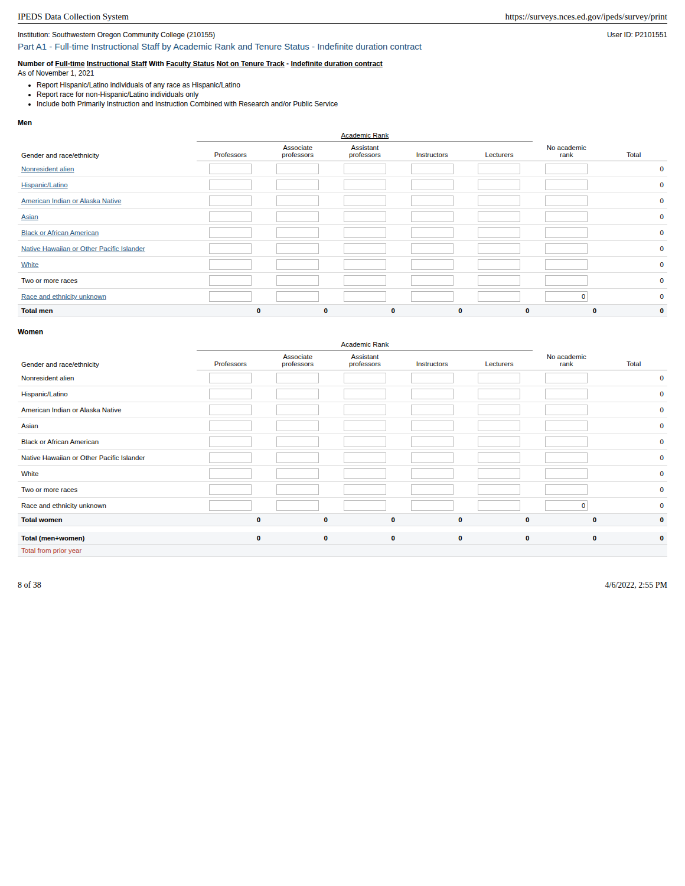IPEDS Data Collection System
https://surveys.nces.ed.gov/ipeds/survey/print
Institution: Southwestern Oregon Community College (210155)
User ID: P2101551
Part A1 - Full-time Instructional Staff by Academic Rank and Tenure Status - Indefinite duration contract
Number of Full-time Instructional Staff With Faculty Status Not on Tenure Track - Indefinite duration contract
As of November 1, 2021
Report Hispanic/Latino individuals of any race as Hispanic/Latino
Report race for non-Hispanic/Latino individuals only
Include both Primarily Instruction and Instruction Combined with Research and/or Public Service
Men
| Gender and race/ethnicity | Academic Rank | No academic rank | Total |
| --- | --- | --- | --- |
| Professors | Associate professors | Assistant professors | Instructors | Lecturers |
| Nonresident alien | | | | | | | 0 |
| Hispanic/Latino | | | | | | | 0 |
| American Indian or Alaska Native | | | | | | | 0 |
| Asian | | | | | | | 0 |
| Black or African American | | | | | | | 0 |
| Native Hawaiian or Other Pacific Islander | | | | | | | 0 |
| White | | | | | | | 0 |
| Two or more races | | | | | | | 0 |
| Race and ethnicity unknown | | | | | | | 0 |
| Total men | 0 | 0 | 0 | 0 | 0 | 0 | 0 |
Women
| Gender and race/ethnicity | Academic Rank | No academic rank | Total |
| --- | --- | --- | --- |
| Professors | Associate professors | Assistant professors | Instructors | Lecturers |
| Nonresident alien | | | | | | | 0 |
| Hispanic/Latino | | | | | | | 0 |
| American Indian or Alaska Native | | | | | | | 0 |
| Asian | | | | | | | 0 |
| Black or African American | | | | | | | 0 |
| Native Hawaiian or Other Pacific Islander | | | | | | | 0 |
| White | | | | | | | 0 |
| Two or more races | | | | | | | 0 |
| Race and ethnicity unknown | | | | | | | 0 |
| Total women | 0 | 0 | 0 | 0 | 0 | 0 | 0 |
| Total (men+women) | 0 | 0 | 0 | 0 | 0 | 0 | 0 |
| Total from prior year | | |
8 of 38
4/6/2022, 2:55 PM